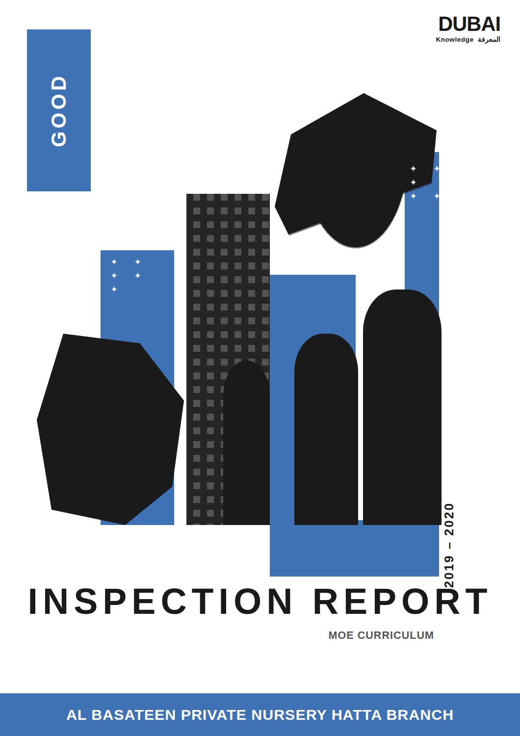DUBAI
Knowledge المعرفة
GOOD
✦ ✦
✦ ✦
✦
✦ ✦
✦
✦ ✦
2019 – 2020
INSPECTION REPORT
MOE CURRICULUM
AL BASATEEN PRIVATE NURSERY HATTA BRANCH